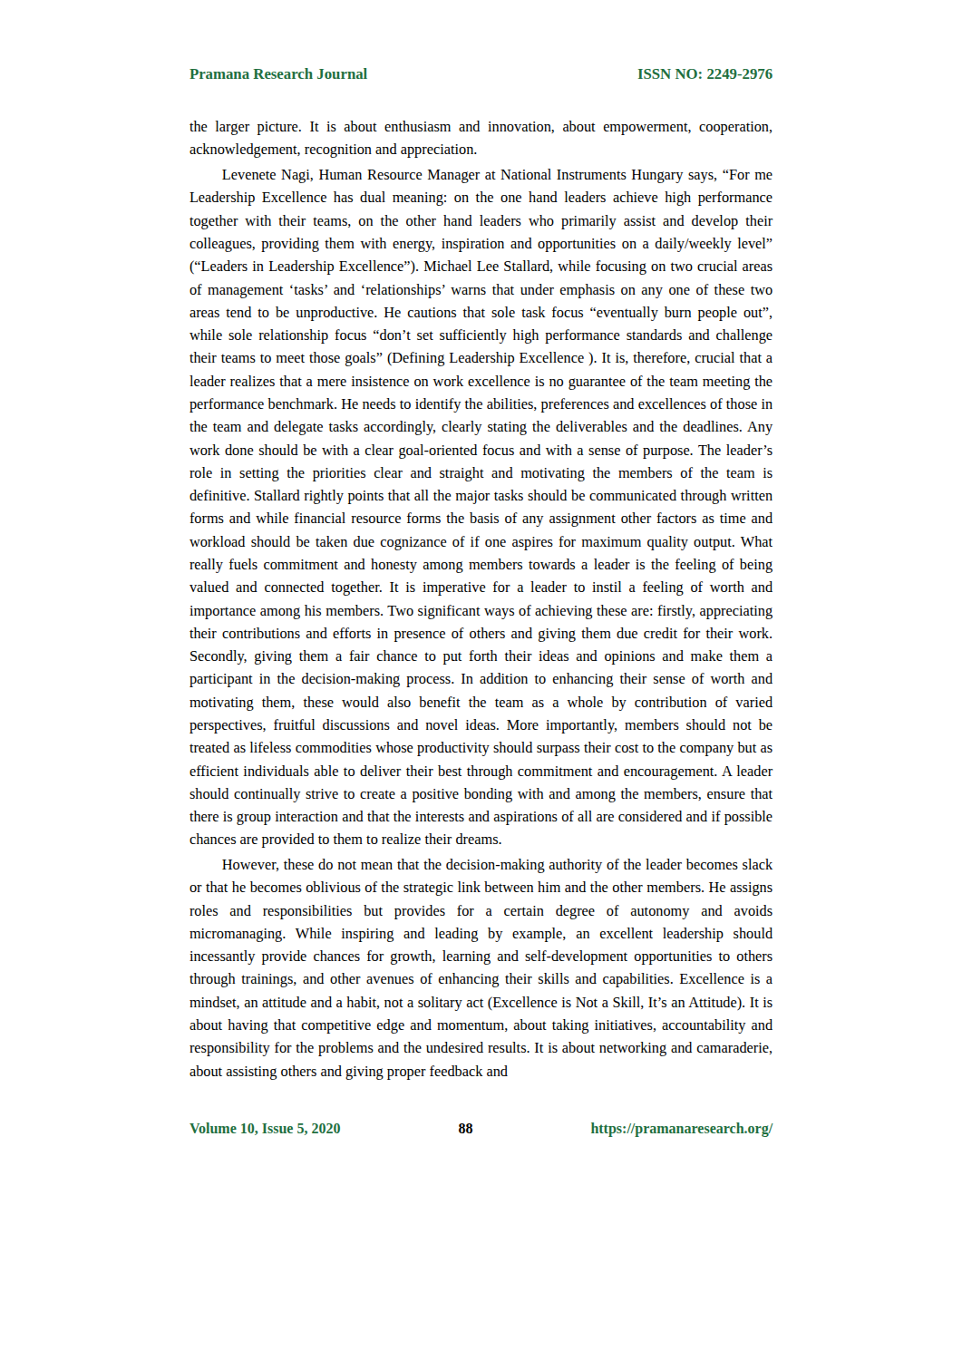Pramana Research Journal ISSN NO: 2249-2976
the larger picture. It is about enthusiasm and innovation, about empowerment, cooperation, acknowledgement, recognition and appreciation.
Levenete Nagi, Human Resource Manager at National Instruments Hungary says, “For me Leadership Excellence has dual meaning: on the one hand leaders achieve high performance together with their teams, on the other hand leaders who primarily assist and develop their colleagues, providing them with energy, inspiration and opportunities on a daily/weekly level” (“Leaders in Leadership Excellence”). Michael Lee Stallard, while focusing on two crucial areas of management ‘tasks’ and ‘relationships’ warns that under emphasis on any one of these two areas tend to be unproductive. He cautions that sole task focus “eventually burn people out”, while sole relationship focus “don’t set sufficiently high performance standards and challenge their teams to meet those goals” (Defining Leadership Excellence ). It is, therefore, crucial that a leader realizes that a mere insistence on work excellence is no guarantee of the team meeting the performance benchmark. He needs to identify the abilities, preferences and excellences of those in the team and delegate tasks accordingly, clearly stating the deliverables and the deadlines. Any work done should be with a clear goal-oriented focus and with a sense of purpose. The leader’s role in setting the priorities clear and straight and motivating the members of the team is definitive. Stallard rightly points that all the major tasks should be communicated through written forms and while financial resource forms the basis of any assignment other factors as time and workload should be taken due cognizance of if one aspires for maximum quality output. What really fuels commitment and honesty among members towards a leader is the feeling of being valued and connected together. It is imperative for a leader to instil a feeling of worth and importance among his members. Two significant ways of achieving these are: firstly, appreciating their contributions and efforts in presence of others and giving them due credit for their work. Secondly, giving them a fair chance to put forth their ideas and opinions and make them a participant in the decision-making process. In addition to enhancing their sense of worth and motivating them, these would also benefit the team as a whole by contribution of varied perspectives, fruitful discussions and novel ideas. More importantly, members should not be treated as lifeless commodities whose productivity should surpass their cost to the company but as efficient individuals able to deliver their best through commitment and encouragement. A leader should continually strive to create a positive bonding with and among the members, ensure that there is group interaction and that the interests and aspirations of all are considered and if possible chances are provided to them to realize their dreams.
However, these do not mean that the decision-making authority of the leader becomes slack or that he becomes oblivious of the strategic link between him and the other members. He assigns roles and responsibilities but provides for a certain degree of autonomy and avoids micromanaging. While inspiring and leading by example, an excellent leadership should incessantly provide chances for growth, learning and self-development opportunities to others through trainings, and other avenues of enhancing their skills and capabilities. Excellence is a mindset, an attitude and a habit, not a solitary act (Excellence is Not a Skill, It’s an Attitude). It is about having that competitive edge and momentum, about taking initiatives, accountability and responsibility for the problems and the undesired results. It is about networking and camaraderie, about assisting others and giving proper feedback and
Volume 10, Issue 5, 2020 88 https://pramanaresearch.org/